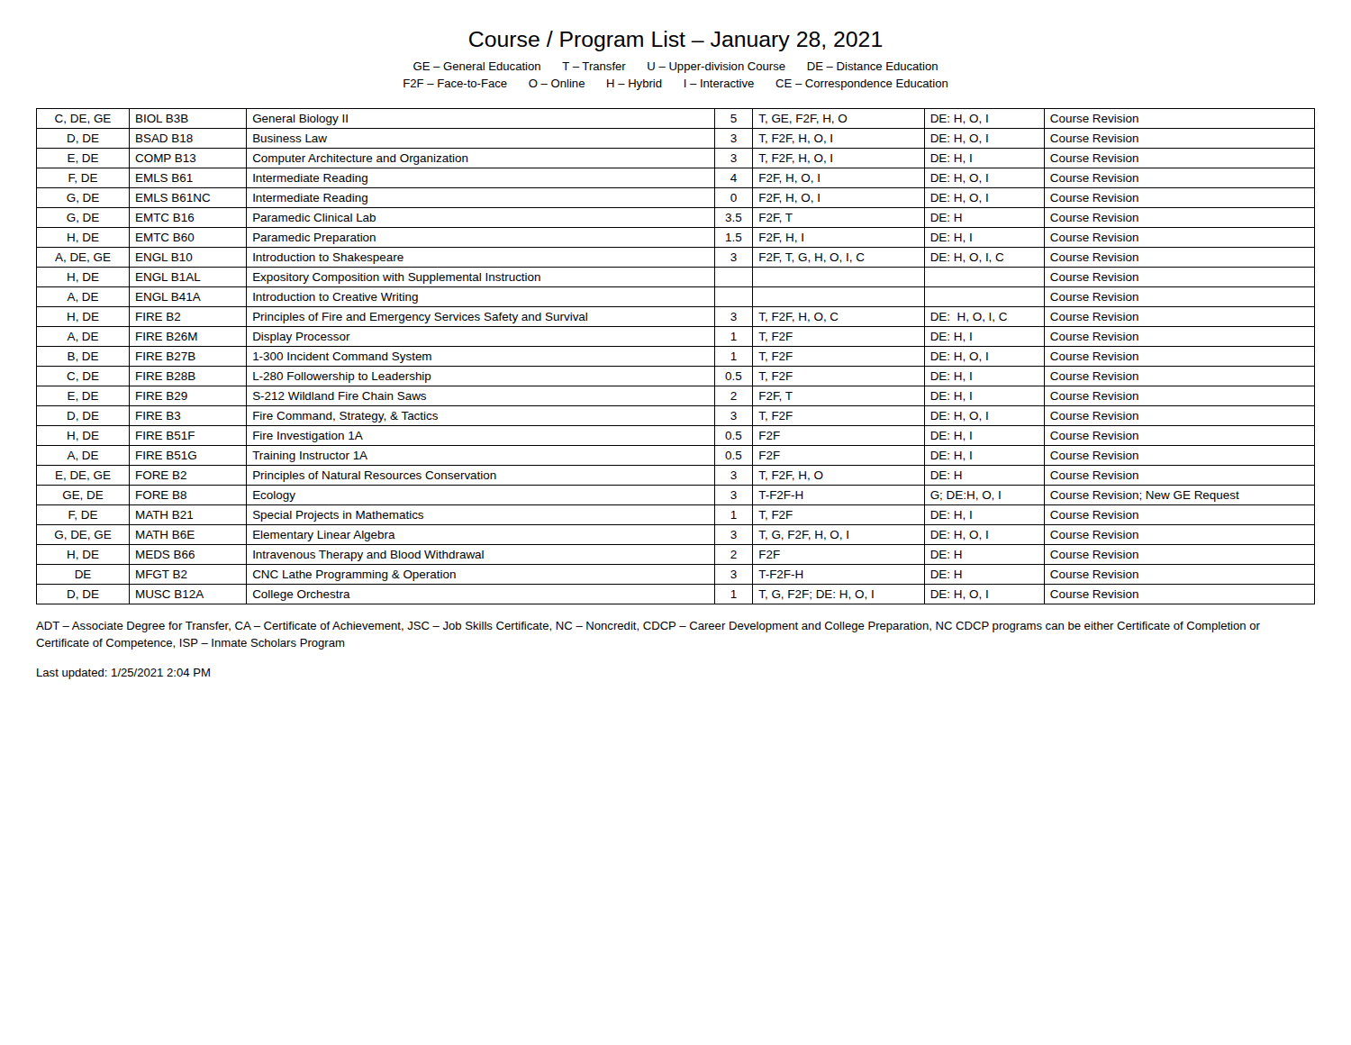Course / Program List – January 28, 2021
GE – General Education T – Transfer U – Upper-division Course DE – Distance Education
F2F – Face-to-Face O – Online H – Hybrid I – Interactive CE – Correspondence Education
| C, DE, GE | BIOL B3B | General Biology II | 5 | T, GE, F2F, H, O | DE: H, O, I | Course Revision |
| D, DE | BSAD B18 | Business Law | 3 | T, F2F, H, O, I | DE: H, O, I | Course Revision |
| E, DE | COMP B13 | Computer Architecture and Organization | 3 | T, F2F, H, O, I | DE: H, I | Course Revision |
| F, DE | EMLS B61 | Intermediate Reading | 4 | F2F, H, O, I | DE: H, O, I | Course Revision |
| G, DE | EMLS B61NC | Intermediate Reading | 0 | F2F, H, O, I | DE: H, O, I | Course Revision |
| G, DE | EMTC B16 | Paramedic Clinical Lab | 3.5 | F2F, T | DE: H | Course Revision |
| H, DE | EMTC B60 | Paramedic Preparation | 1.5 | F2F, H, I | DE: H, I | Course Revision |
| A, DE, GE | ENGL B10 | Introduction to Shakespeare | 3 | F2F, T, G, H, O, I, C | DE: H, O, I, C | Course Revision |
| H, DE | ENGL B1AL | Expository Composition with Supplemental Instruction | | | | Course Revision |
| A, DE | ENGL B41A | Introduction to Creative Writing | | | | Course Revision |
| H, DE | FIRE B2 | Principles of Fire and Emergency Services Safety and Survival | 3 | T, F2F, H, O, C | DE: H, O, I, C | Course Revision |
| A, DE | FIRE B26M | Display Processor | 1 | T, F2F | DE: H, I | Course Revision |
| B, DE | FIRE B27B | 1-300 Incident Command System | 1 | T, F2F | DE: H, O, I | Course Revision |
| C, DE | FIRE B28B | L-280 Followership to Leadership | 0.5 | T, F2F | DE: H, I | Course Revision |
| E, DE | FIRE B29 | S-212 Wildland Fire Chain Saws | 2 | F2F, T | DE: H, I | Course Revision |
| D, DE | FIRE B3 | Fire Command, Strategy, & Tactics | 3 | T, F2F | DE: H, O, I | Course Revision |
| H, DE | FIRE B51F | Fire Investigation 1A | 0.5 | F2F | DE: H, I | Course Revision |
| A, DE | FIRE B51G | Training Instructor 1A | 0.5 | F2F | DE: H, I | Course Revision |
| E, DE, GE | FORE B2 | Principles of Natural Resources Conservation | 3 | T, F2F, H, O | DE: H | Course Revision |
| GE, DE | FORE B8 | Ecology | 3 | T-F2F-H | G; DE:H, O, I | Course Revision; New GE Request |
| F, DE | MATH B21 | Special Projects in Mathematics | 1 | T, F2F | DE: H, I | Course Revision |
| G, DE, GE | MATH B6E | Elementary Linear Algebra | 3 | T, G, F2F, H, O, I | DE: H, O, I | Course Revision |
| H, DE | MEDS B66 | Intravenous Therapy and Blood Withdrawal | 2 | F2F | DE: H | Course Revision |
| DE | MFGT B2 | CNC Lathe Programming & Operation | 3 | T-F2F-H | DE: H | Course Revision |
| D, DE | MUSC B12A | College Orchestra | 1 | T, G, F2F; DE: H, O, I | DE: H, O, I | Course Revision |
ADT – Associate Degree for Transfer, CA – Certificate of Achievement, JSC – Job Skills Certificate, NC – Noncredit, CDCP – Career Development and College Preparation, NC CDCP programs can be either Certificate of Completion or Certificate of Competence, ISP – Inmate Scholars Program
Last updated: 1/25/2021 2:04 PM